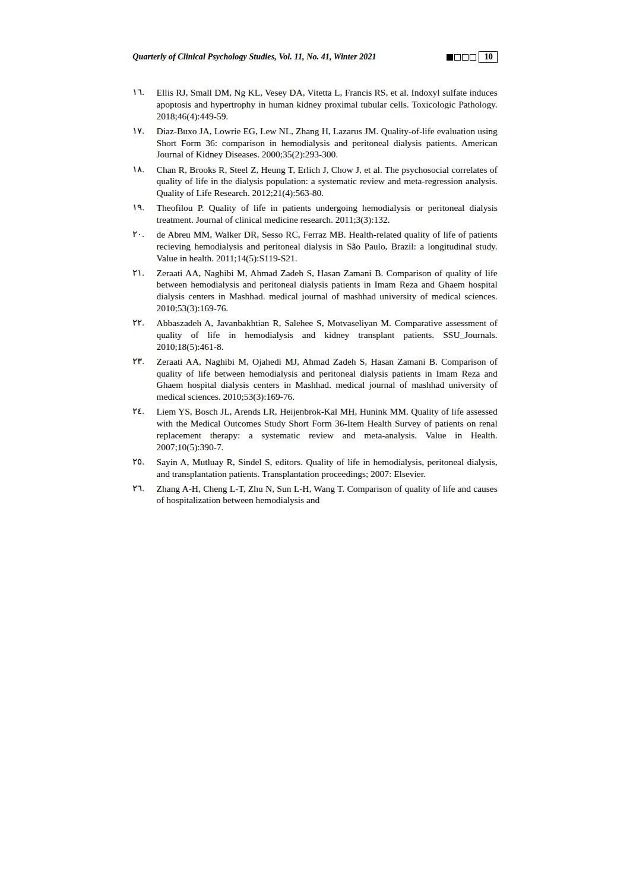Quarterly of Clinical Psychology Studies, Vol. 11, No. 41, Winter 2021
10
Ellis RJ, Small DM, Ng KL, Vesey DA, Vitetta L, Francis RS, et al. Indoxyl sulfate induces apoptosis and hypertrophy in human kidney proximal tubular cells. Toxicologic Pathology. 2018;46(4):449-59.
Diaz-Buxo JA, Lowrie EG, Lew NL, Zhang H, Lazarus JM. Quality-of-life evaluation using Short Form 36: comparison in hemodialysis and peritoneal dialysis patients. American Journal of Kidney Diseases. 2000;35(2):293-300.
Chan R, Brooks R, Steel Z, Heung T, Erlich J, Chow J, et al. The psychosocial correlates of quality of life in the dialysis population: a systematic review and meta-regression analysis. Quality of Life Research. 2012;21(4):563-80.
Theofilou P. Quality of life in patients undergoing hemodialysis or peritoneal dialysis treatment. Journal of clinical medicine research. 2011;3(3):132.
de Abreu MM, Walker DR, Sesso RC, Ferraz MB. Health-related quality of life of patients recieving hemodialysis and peritoneal dialysis in São Paulo, Brazil: a longitudinal study. Value in health. 2011;14(5):S119-S21.
Zeraati AA, Naghibi M, Ahmad Zadeh S, Hasan Zamani B. Comparison of quality of life between hemodialysis and peritoneal dialysis patients in Imam Reza and Ghaem hospital dialysis centers in Mashhad. medical journal of mashhad university of medical sciences. 2010;53(3):169-76.
Abbaszadeh A, Javanbakhtian R, Salehee S, Motvaseliyan M. Comparative assessment of quality of life in hemodialysis and kidney transplant patients. SSU_Journals. 2010;18(5):461-8.
Zeraati AA, Naghibi M, Ojahedi MJ, Ahmad Zadeh S, Hasan Zamani B. Comparison of quality of life between hemodialysis and peritoneal dialysis patients in Imam Reza and Ghaem hospital dialysis centers in Mashhad. medical journal of mashhad university of medical sciences. 2010;53(3):169-76.
Liem YS, Bosch JL, Arends LR, Heijenbrok-Kal MH, Hunink MM. Quality of life assessed with the Medical Outcomes Study Short Form 36-Item Health Survey of patients on renal replacement therapy: a systematic review and meta-analysis. Value in Health. 2007;10(5):390-7.
Sayin A, Mutluay R, Sindel S, editors. Quality of life in hemodialysis, peritoneal dialysis, and transplantation patients. Transplantation proceedings; 2007: Elsevier.
Zhang A-H, Cheng L-T, Zhu N, Sun L-H, Wang T. Comparison of quality of life and causes of hospitalization between hemodialysis and